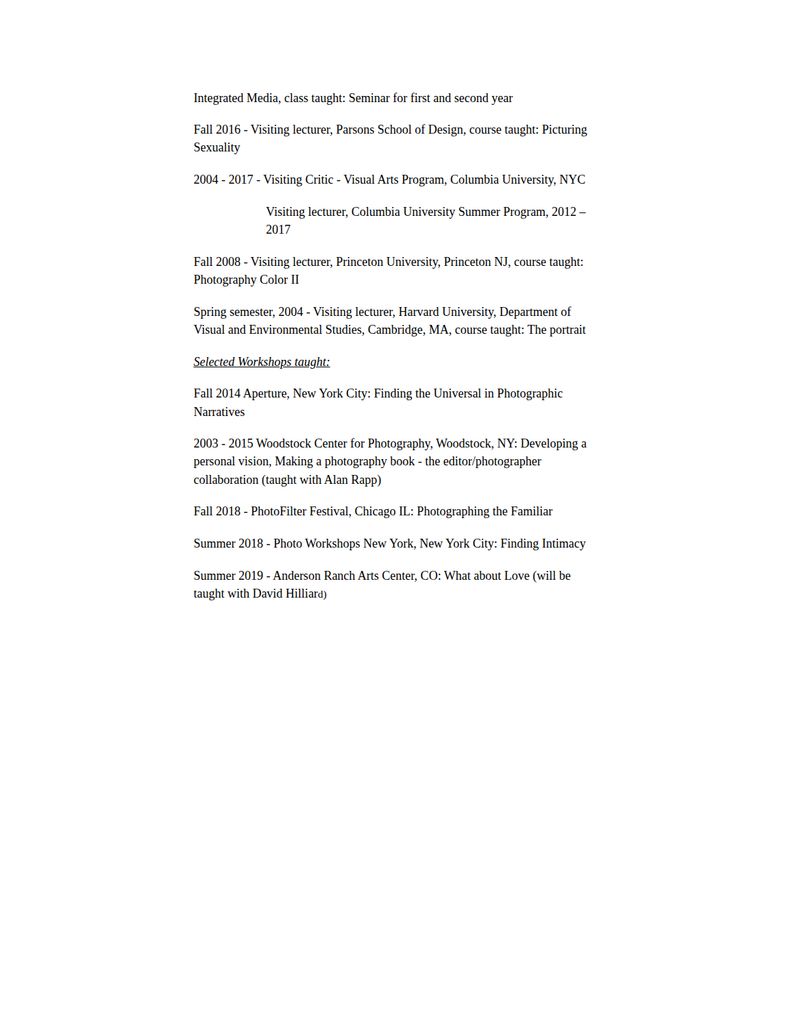Integrated Media, class taught: Seminar for first and second year
Fall 2016 - Visiting lecturer, Parsons School of Design, course taught: Picturing Sexuality
2004 - 2017 - Visiting Critic - Visual Arts Program, Columbia University, NYC
Visiting lecturer, Columbia University Summer Program, 2012 – 2017
Fall 2008 - Visiting lecturer, Princeton University, Princeton NJ, course taught: Photography Color II
Spring semester, 2004 - Visiting lecturer, Harvard University, Department of Visual and Environmental Studies, Cambridge, MA, course taught: The portrait
Selected Workshops taught:
Fall 2014 Aperture, New York City: Finding the Universal in Photographic Narratives
2003 - 2015 Woodstock Center for Photography, Woodstock, NY: Developing a personal vision, Making a photography book - the editor/photographer collaboration (taught with Alan Rapp)
Fall 2018 - PhotoFilter Festival, Chicago IL: Photographing the Familiar
Summer 2018 - Photo Workshops New York, New York City: Finding Intimacy
Summer 2019 - Anderson Ranch Arts Center, CO: What about Love (will be taught with David Hilliard)